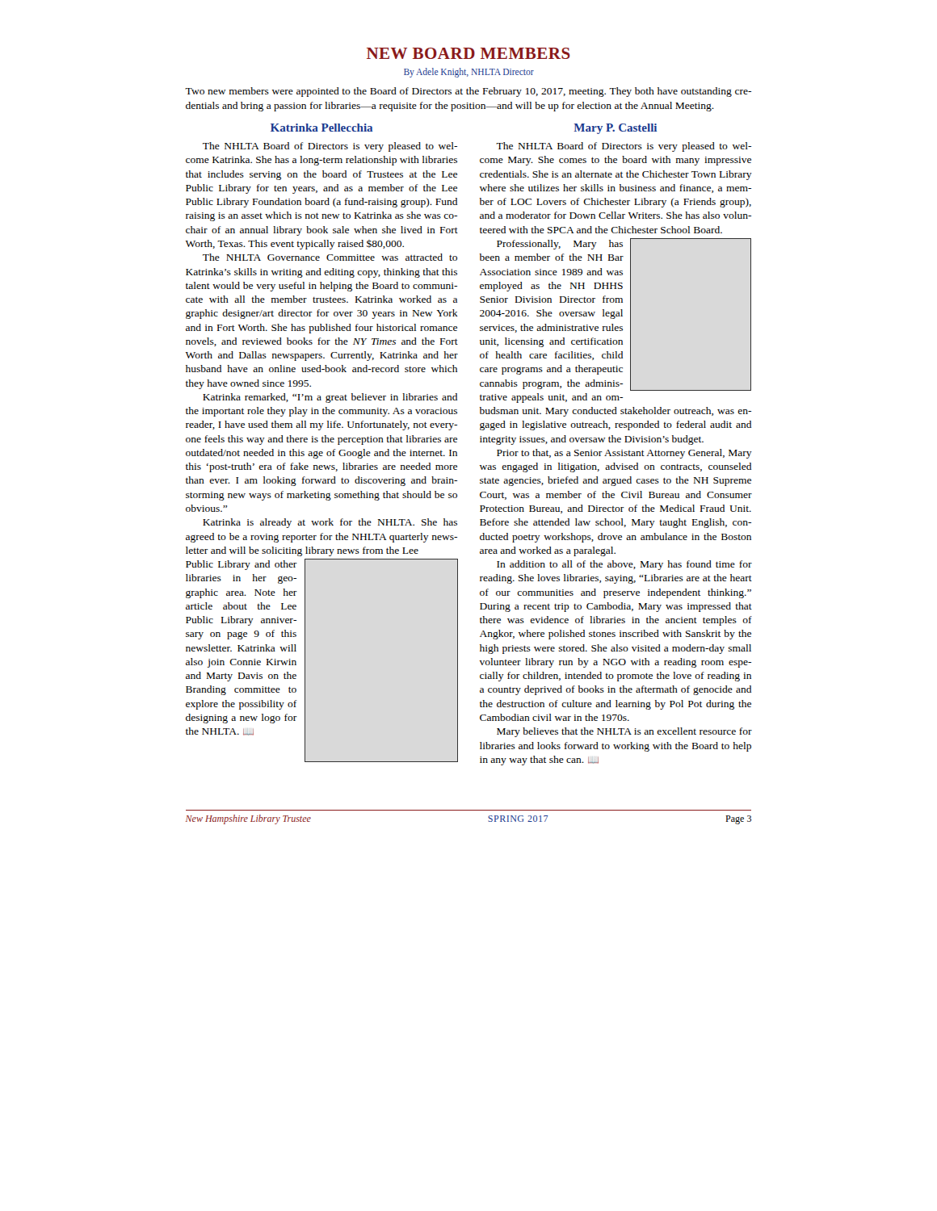NEW BOARD MEMBERS
By Adele Knight, NHLTA Director
Two new members were appointed to the Board of Directors at the February 10, 2017, meeting. They both have outstanding credentials and bring a passion for libraries—a requisite for the position—and will be up for election at the Annual Meeting.
Katrinka Pellecchia
The NHLTA Board of Directors is very pleased to welcome Katrinka. She has a long-term relationship with libraries that includes serving on the board of Trustees at the Lee Public Library for ten years, and as a member of the Lee Public Library Foundation board (a fund-raising group). Fund raising is an asset which is not new to Katrinka as she was co-chair of an annual library book sale when she lived in Fort Worth, Texas. This event typically raised $80,000.
The NHLTA Governance Committee was attracted to Katrinka’s skills in writing and editing copy, thinking that this talent would be very useful in helping the Board to communicate with all the member trustees. Katrinka worked as a graphic designer/art director for over 30 years in New York and in Fort Worth. She has published four historical romance novels, and reviewed books for the NY Times and the Fort Worth and Dallas newspapers. Currently, Katrinka and her husband have an online used-book and-record store which they have owned since 1995.
Katrinka remarked, “I’m a great believer in libraries and the important role they play in the community. As a voracious reader, I have used them all my life. Unfortunately, not everyone feels this way and there is the perception that libraries are outdated/not needed in this age of Google and the internet. In this ‘post-truth’ era of fake news, libraries are needed more than ever. I am looking forward to discovering and brainstorming new ways of marketing something that should be so obvious.”
Katrinka is already at work for the NHLTA. She has agreed to be a roving reporter for the NHLTA quarterly newsletter and will be soliciting library news from the Lee
Public Library and other libraries in her geographic area. Note her article about the Lee Public Library anniversary on page 9 of this newsletter. Katrinka will also join Connie Kirwin and Marty Davis on the Branding committee to explore the possibility of designing a new logo for the NHLTA. 📖
Mary P. Castelli
The NHLTA Board of Directors is very pleased to welcome Mary. She comes to the board with many impressive credentials. She is an alternate at the Chichester Town Library where she utilizes her skills in business and finance, a member of LOC Lovers of Chichester Library (a Friends group), and a moderator for Down Cellar Writers. She has also volunteered with the SPCA and the Chichester School Board.
Professionally, Mary has been a member of the NH Bar Association since 1989 and was employed as the NH DHHS Senior Division Director from 2004-2016. She oversaw legal services, the administrative rules unit, licensing and certification of health care facilities, child care programs and a therapeutic cannabis program, the administrative appeals unit, and an ombudsman unit. Mary conducted stakeholder outreach, was engaged in legislative outreach, responded to federal audit and integrity issues, and oversaw the Division’s budget.
Prior to that, as a Senior Assistant Attorney General, Mary was engaged in litigation, advised on contracts, counseled state agencies, briefed and argued cases to the NH Supreme Court, was a member of the Civil Bureau and Consumer Protection Bureau, and Director of the Medical Fraud Unit. Before she attended law school, Mary taught English, conducted poetry workshops, drove an ambulance in the Boston area and worked as a paralegal.
In addition to all of the above, Mary has found time for reading. She loves libraries, saying, “Libraries are at the heart of our communities and preserve independent thinking.” During a recent trip to Cambodia, Mary was impressed that there was evidence of libraries in the ancient temples of Angkor, where polished stones inscribed with Sanskrit by the high priests were stored. She also visited a modern-day small volunteer library run by a NGO with a reading room especially for children, intended to promote the love of reading in a country deprived of books in the aftermath of genocide and the destruction of culture and learning by Pol Pot during the Cambodian civil war in the 1970s.
Mary believes that the NHLTA is an excellent resource for libraries and looks forward to working with the Board to help in any way that she can. 📖
New Hampshire Library Trustee
SPRING 2017
Page 3